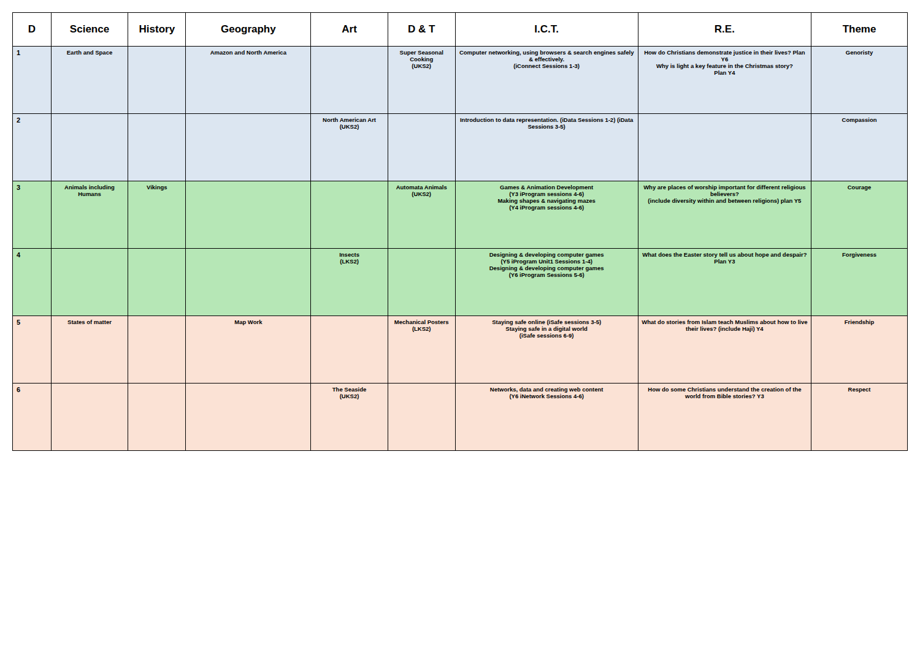| D | Science | History | Geography | Art | D & T | I.C.T. | R.E. | Theme |
| --- | --- | --- | --- | --- | --- | --- | --- | --- |
| 1 | Earth and Space | | Amazon and North America | | Super Seasonal Cooking (UKS2) | Computer networking, using browsers & search engines safely & effectively. (iConnect Sessions 1-3) | How do Christians demonstrate justice in their lives? Plan Y6 Why is light a key feature in the Christmas story? Plan Y4 | Genoristy |
| 2 | | | | North American Art (UKS2) | | Introduction to data representation. (iData Sessions 1-2) (iData Sessions 3-5) | | Compassion |
| 3 | Animals including Humans | Vikings | | | Automata Animals (UKS2) | Games & Animation Development (Y3 iProgram sessions 4-6) Making shapes & navigating mazes (Y4 iProgram sessions 4-6) | Why are places of worship important for different religious believers? (include diversity within and between religions) plan Y5 | Courage |
| 4 | | | | Insects (LKS2) | | Designing & developing computer games (Y5 iProgram Unit1 Sessions 1-4) Designing & developing computer games (Y6 iProgram Sessions 5-6) | What does the Easter story tell us about hope and despair? Plan Y3 | Forgiveness |
| 5 | States of matter | | Map Work | | Mechanical Posters (LKS2) | Staying safe online (iSafe sessions 3-5) Staying safe in a digital world (iSafe sessions 6-9) | What do stories from Islam teach Muslims about how to live their lives? (include Haji) Y4 | Friendship |
| 6 | | | | The Seaside (UKS2) | | Networks, data and creating web content (Y6 iNetwork Sessions 4-6) | How do some Christians understand the creation of the world from Bible stories? Y3 | Respect |